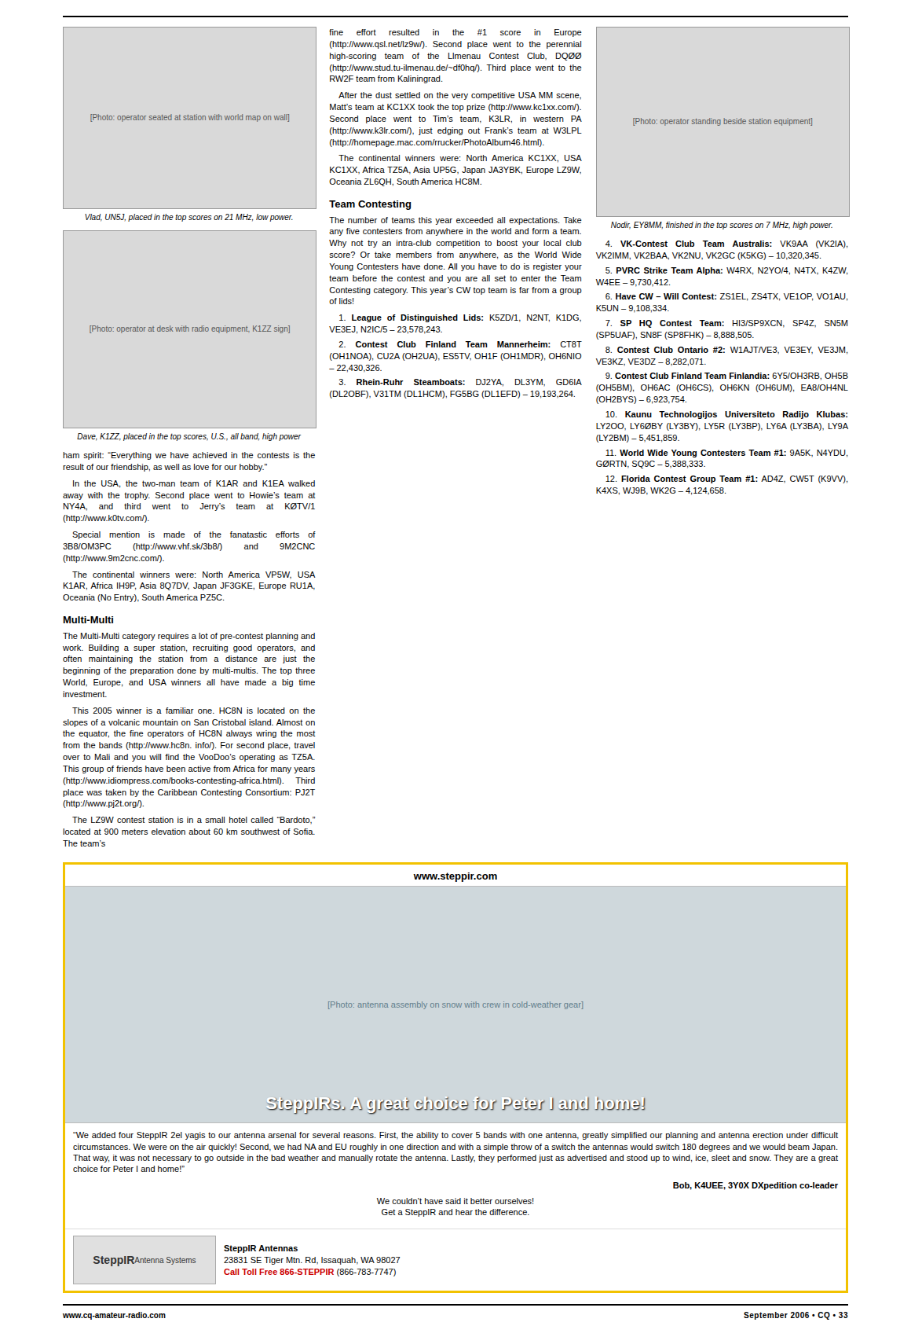[Photo: operator seated at station with world map on wall]
Vlad, UN5J, placed in the top scores on 21 MHz, low power.
[Photo: operator at desk with radio equipment, K1ZZ sign]
Dave, K1ZZ, placed in the top scores, U.S., all band, high power
ham spirit: “Everything we have achieved in the contests is the result of our friendship, as well as love for our hobby.”
In the USA, the two-man team of K1AR and K1EA walked away with the trophy. Second place went to Howie’s team at NY4A, and third went to Jerry’s team at KØTV/1 (http://www.k0tv.com/).
Special mention is made of the fanatastic efforts of 3B8/OM3PC (http://www.vhf.sk/3b8/) and 9M2CNC (http://www.9m2cnc.com/).
The continental winners were: North America VP5W, USA K1AR, Africa IH9P, Asia 8Q7DV, Japan JF3GKE, Europe RU1A, Oceania (No Entry), South America PZ5C.
Multi-Multi
The Multi-Multi category requires a lot of pre-contest planning and work. Building a super station, recruiting good operators, and often maintaining the station from a distance are just the beginning of the preparation done by multi-multis. The top three World, Europe, and USA winners all have made a big time investment.
This 2005 winner is a familiar one. HC8N is located on the slopes of a volcanic mountain on San Cristobal island. Almost on the equator, the fine operators of HC8N always wring the most from the bands (http://www.hc8n. info/). For second place, travel over to Mali and you will find the VooDoo’s operating as TZ5A. This group of friends have been active from Africa for many years (http://www.idiompress.com/books-contesting-africa.html). Third place was taken by the Caribbean Contesting Consortium: PJ2T (http://www.pj2t.org/).
The LZ9W contest station is in a small hotel called “Bardoto,” located at 900 meters elevation about 60 km southwest of Sofia. The team’s
fine effort resulted in the #1 score in Europe (http://www.qsl.net/lz9w/). Second place went to the perennial high-scoring team of the Llmenau Contest Club, DQØØ (http://www.stud.tu-ilmenau.de/~df0hq/). Third place went to the RW2F team from Kaliningrad.
After the dust settled on the very competitive USA MM scene, Matt’s team at KC1XX took the top prize (http://www.kc1xx.com/). Second place went to Tim’s team, K3LR, in western PA (http://www.k3lr.com/), just edging out Frank’s team at W3LPL (http://homepage.mac.com/rrucker/PhotoAlbum46.html).
The continental winners were: North America KC1XX, USA KC1XX, Africa TZ5A, Asia UP5G, Japan JA3YBK, Europe LZ9W, Oceania ZL6QH, South America HC8M.
Team Contesting
The number of teams this year exceeded all expectations. Take any five contesters from anywhere in the world and form a team. Why not try an intra-club competition to boost your local club score? Or take members from anywhere, as the World Wide Young Contesters have done. All you have to do is register your team before the contest and you are all set to enter the Team Contesting category. This year’s CW top team is far from a group of lids!
1. League of Distinguished Lids: K5ZD/1, N2NT, K1DG, VE3EJ, N2IC/5 – 23,578,243.
2. Contest Club Finland Team Mannerheim: CT8T (OH1NOA), CU2A (OH2UA), ES5TV, OH1F (OH1MDR), OH6NIO – 22,430,326.
3. Rhein-Ruhr Steamboats: DJ2YA, DL3YM, GD6IA (DL2OBF), V31TM (DL1HCM), FG5BG (DL1EFD) – 19,193,264.
[Photo: operator standing beside station equipment]
Nodir, EY8MM, finished in the top scores on 7 MHz, high power.
4. VK-Contest Club Team Australis: VK9AA (VK2IA), VK2IMM, VK2BAA, VK2NU, VK2GC (K5KG) – 10,320,345.
5. PVRC Strike Team Alpha: W4RX, N2YO/4, N4TX, K4ZW, W4EE – 9,730,412.
6. Have CW – Will Contest: ZS1EL, ZS4TX, VE1OP, VO1AU, K5UN – 9,108,334.
7. SP HQ Contest Team: HI3/SP9XCN, SP4Z, SN5M (SP5UAF), SN8F (SP8FHK) – 8,888,505.
8. Contest Club Ontario #2: W1AJT/VE3, VE3EY, VE3JM, VE3KZ, VE3DZ – 8,282,071.
9. Contest Club Finland Team Finlandia: 6Y5/OH3RB, OH5B (OH5BM), OH6AC (OH6CS), OH6KN (OH6UM), EA8/OH4NL (OH2BYS) – 6,923,754.
10. Kaunu Technologijos Universiteto Radijo Klubas: LY2OO, LY6ØBY (LY3BY), LY5R (LY3BP), LY6A (LY3BA), LY9A (LY2BM) – 5,451,859.
11. World Wide Young Contesters Team #1: 9A5K, N4YDU, GØRTN, SQ9C – 5,388,333.
12. Florida Contest Group Team #1: AD4Z, CW5T (K9VV), K4XS, WJ9B, WK2G – 4,124,658.
www.steppir.com
[Photo: antenna assembly on snow with crew in cold-weather gear]
SteppIRs. A great choice for Peter I and home!
“We added four SteppIR 2el yagis to our antenna arsenal for several reasons. First, the ability to cover 5 bands with one antenna, greatly simplified our planning and antenna erection under difficult circumstances. We were on the air quickly! Second, we had NA and EU roughly in one direction and with a simple throw of a switch the antennas would switch 180 degrees and we would beam Japan. That way, it was not necessary to go outside in the bad weather and manually rotate the antenna. Lastly, they performed just as advertised and stood up to wind, ice, sleet and snow. They are a great choice for Peter I and home!”
Bob, K4UEE, 3Y0X DXpedition co-leader
We couldn’t have said it better ourselves!
Get a SteppIR and hear the difference.
SteppIR
Antenna Systems
SteppIR Antennas
23831 SE Tiger Mtn. Rd, Issaquah, WA 98027
Call Toll Free 866-STEPPIR (866-783-7747)
www.cq-amateur-radio.com
September 2006 • CQ • 33